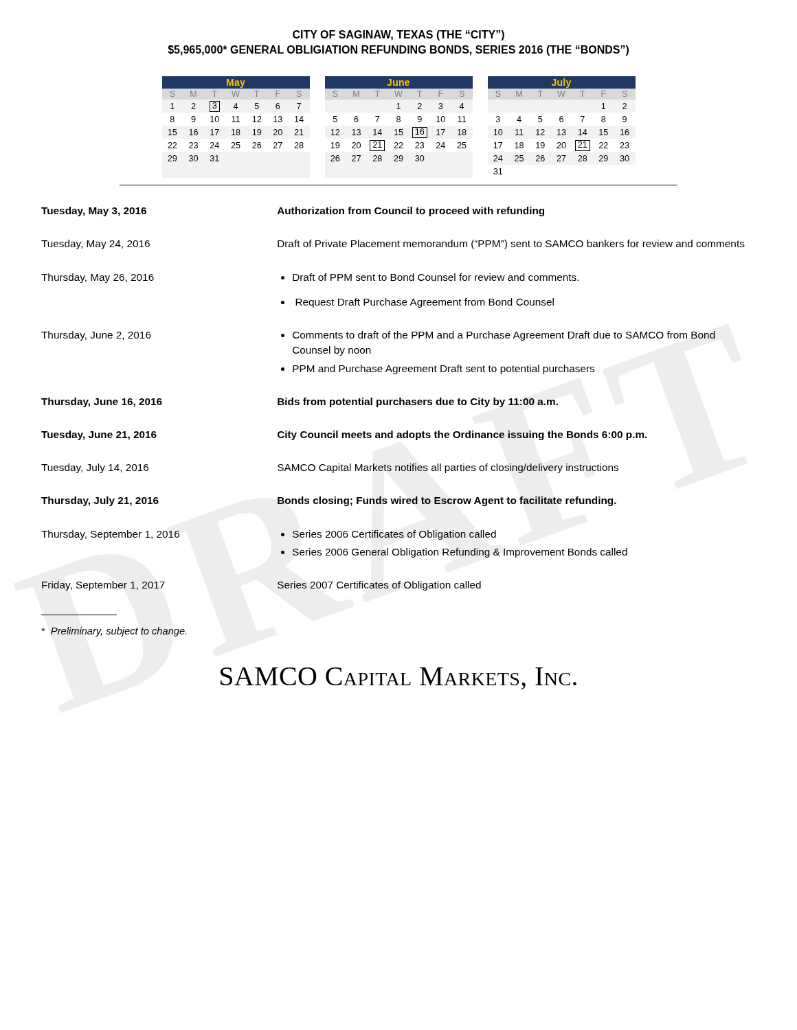DRAFT
CITY OF SAGINAW, TEXAS (THE “CITY”)
$5,965,000* GENERAL OBLIGIATION REFUNDING BONDS, SERIES 2016 (THE “BONDS”)
May
| S | M | T | W | T | F | S |
| --- | --- | --- | --- | --- | --- | --- |
| 1 | 2 | 3 | 4 | 5 | 6 | 7 |
| 8 | 9 | 10 | 11 | 12 | 13 | 14 |
| 15 | 16 | 17 | 18 | 19 | 20 | 21 |
| 22 | 23 | 24 | 25 | 26 | 27 | 28 |
| 29 | 30 | 31 | | | | |
June
| S | M | T | W | T | F | S |
| --- | --- | --- | --- | --- | --- | --- |
| | | | 1 | 2 | 3 | 4 |
| 5 | 6 | 7 | 8 | 9 | 10 | 11 |
| 12 | 13 | 14 | 15 | 16 | 17 | 18 |
| 19 | 20 | 21 | 22 | 23 | 24 | 25 |
| 26 | 27 | 28 | 29 | 30 | | |
July
| S | M | T | W | T | F | S |
| --- | --- | --- | --- | --- | --- | --- |
| | | | | | 1 | 2 |
| 3 | 4 | 5 | 6 | 7 | 8 | 9 |
| 10 | 11 | 12 | 13 | 14 | 15 | 16 |
| 17 | 18 | 19 | 20 | 21 | 22 | 23 |
| 24 | 25 | 26 | 27 | 28 | 29 | 30 |
| 31 | | | | | | |
| Tuesday, May 3, 2016 | Authorization from Council to proceed with refunding |
| Tuesday, May 24, 2016 | Draft of Private Placement memorandum (“PPM”) sent to SAMCO bankers for review and comments |
| Thursday, May 26, 2016 | Draft of PPM sent to Bond Counsel for review and comments. Request Draft Purchase Agreement from Bond Counsel |
| Thursday, June 2, 2016 | Comments to draft of the PPM and a Purchase Agreement Draft due to SAMCO from Bond Counsel by noon PPM and Purchase Agreement Draft sent to potential purchasers |
| Thursday, June 16, 2016 | Bids from potential purchasers due to City by 11:00 a.m. |
| Tuesday, June 21, 2016 | City Council meets and adopts the Ordinance issuing the Bonds 6:00 p.m. |
| Tuesday, July 14, 2016 | SAMCO Capital Markets notifies all parties of closing/delivery instructions |
| Thursday, July 21, 2016 | Bonds closing; Funds wired to Escrow Agent to facilitate refunding. |
| Thursday, September 1, 2016 | Series 2006 Certificates of Obligation called Series 2006 General Obligation Refunding & Improvement Bonds called |
| Friday, September 1, 2017 | Series 2007 Certificates of Obligation called |
* Preliminary, subject to change.
SAMCO Capital Markets, Inc.